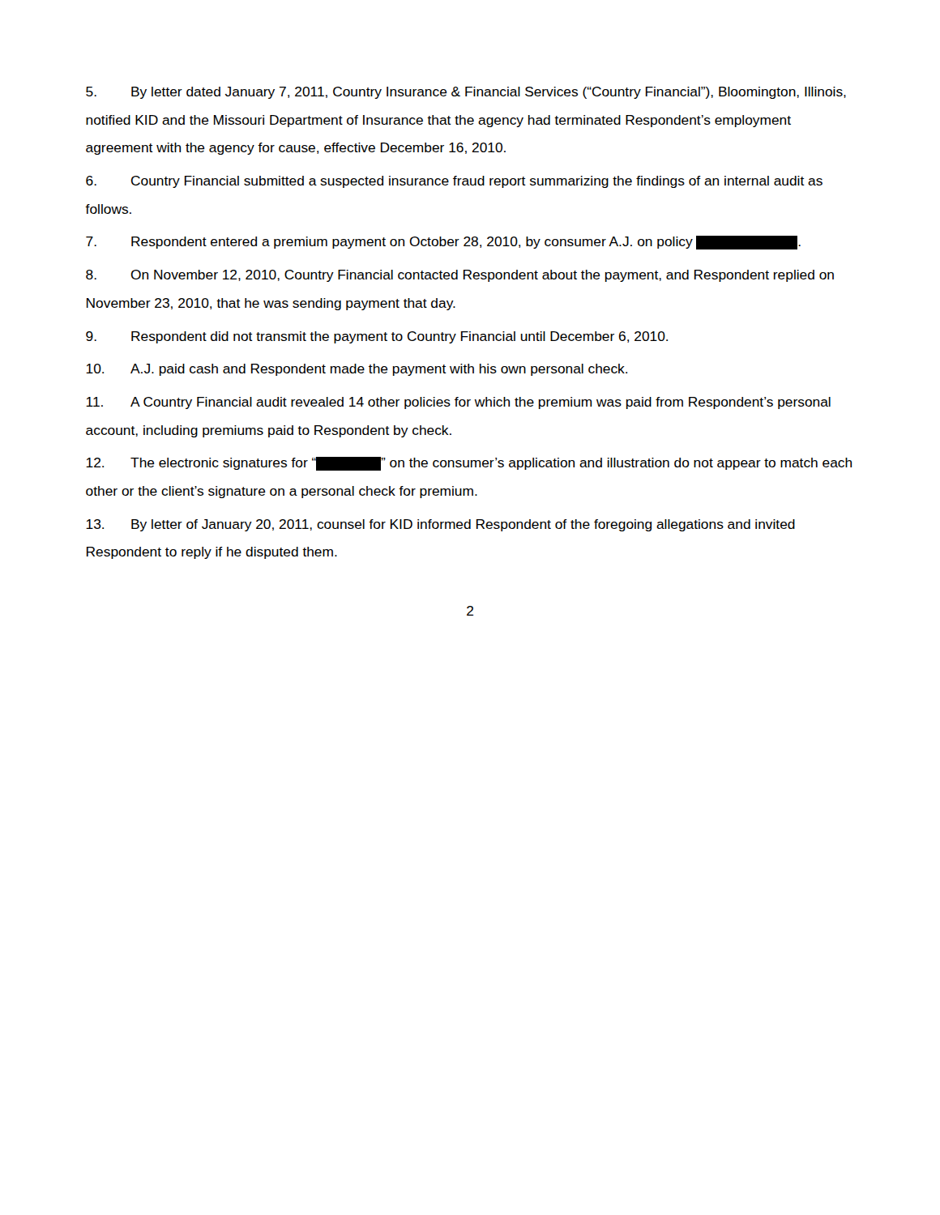5. By letter dated January 7, 2011, Country Insurance & Financial Services (“Country Financial”), Bloomington, Illinois, notified KID and the Missouri Department of Insurance that the agency had terminated Respondent’s employment agreement with the agency for cause, effective December 16, 2010.
6. Country Financial submitted a suspected insurance fraud report summarizing the findings of an internal audit as follows.
7. Respondent entered a premium payment on October 28, 2010, by consumer A.J. on policy .
8. On November 12, 2010, Country Financial contacted Respondent about the payment, and Respondent replied on November 23, 2010, that he was sending payment that day.
9. Respondent did not transmit the payment to Country Financial until December 6, 2010.
10. A.J. paid cash and Respondent made the payment with his own personal check.
11. A Country Financial audit revealed 14 other policies for which the premium was paid from Respondent’s personal account, including premiums paid to Respondent by check.
12. The electronic signatures for “ ” on the consumer’s application and illustration do not appear to match each other or the client’s signature on a personal check for premium.
13. By letter of January 20, 2011, counsel for KID informed Respondent of the foregoing allegations and invited Respondent to reply if he disputed them.
2